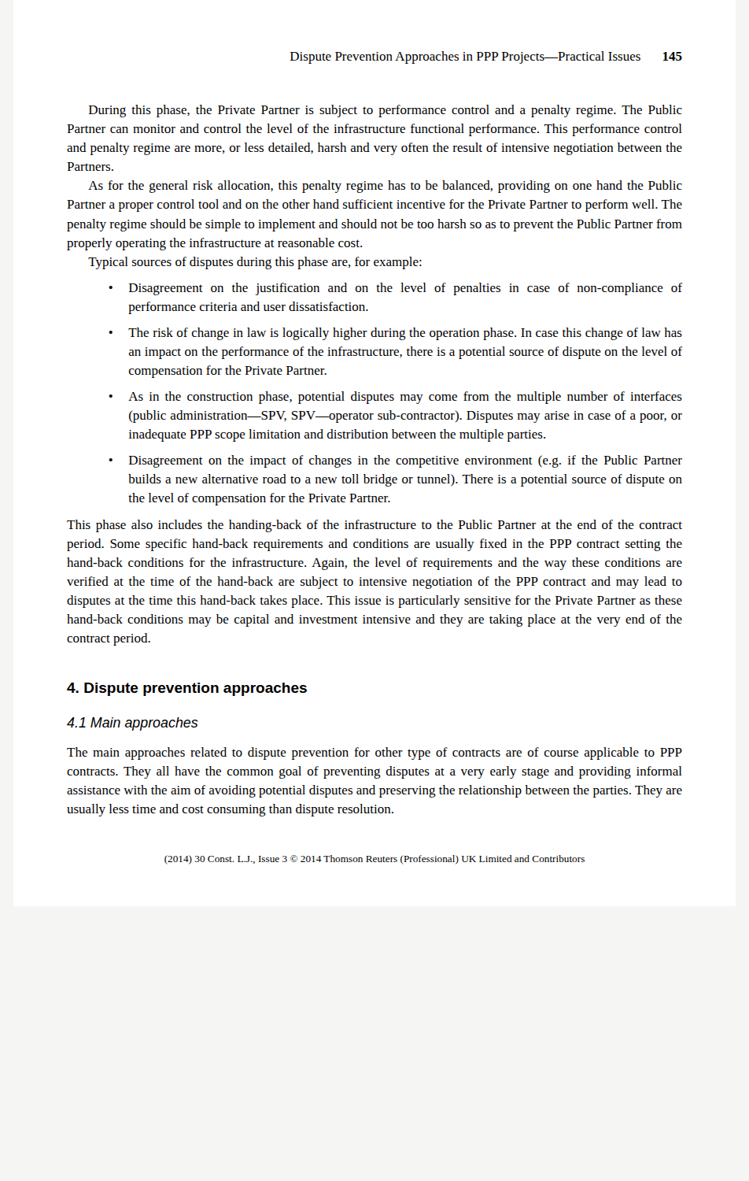Dispute Prevention Approaches in PPP Projects—Practical Issues 145
During this phase, the Private Partner is subject to performance control and a penalty regime. The Public Partner can monitor and control the level of the infrastructure functional performance. This performance control and penalty regime are more, or less detailed, harsh and very often the result of intensive negotiation between the Partners.
As for the general risk allocation, this penalty regime has to be balanced, providing on one hand the Public Partner a proper control tool and on the other hand sufficient incentive for the Private Partner to perform well. The penalty regime should be simple to implement and should not be too harsh so as to prevent the Public Partner from properly operating the infrastructure at reasonable cost.
Typical sources of disputes during this phase are, for example:
Disagreement on the justification and on the level of penalties in case of non-compliance of performance criteria and user dissatisfaction.
The risk of change in law is logically higher during the operation phase. In case this change of law has an impact on the performance of the infrastructure, there is a potential source of dispute on the level of compensation for the Private Partner.
As in the construction phase, potential disputes may come from the multiple number of interfaces (public administration—SPV, SPV—operator sub-contractor). Disputes may arise in case of a poor, or inadequate PPP scope limitation and distribution between the multiple parties.
Disagreement on the impact of changes in the competitive environment (e.g. if the Public Partner builds a new alternative road to a new toll bridge or tunnel). There is a potential source of dispute on the level of compensation for the Private Partner.
This phase also includes the handing-back of the infrastructure to the Public Partner at the end of the contract period. Some specific hand-back requirements and conditions are usually fixed in the PPP contract setting the hand-back conditions for the infrastructure. Again, the level of requirements and the way these conditions are verified at the time of the hand-back are subject to intensive negotiation of the PPP contract and may lead to disputes at the time this hand-back takes place. This issue is particularly sensitive for the Private Partner as these hand-back conditions may be capital and investment intensive and they are taking place at the very end of the contract period.
4. Dispute prevention approaches
4.1 Main approaches
The main approaches related to dispute prevention for other type of contracts are of course applicable to PPP contracts. They all have the common goal of preventing disputes at a very early stage and providing informal assistance with the aim of avoiding potential disputes and preserving the relationship between the parties. They are usually less time and cost consuming than dispute resolution.
(2014) 30 Const. L.J., Issue 3 © 2014 Thomson Reuters (Professional) UK Limited and Contributors